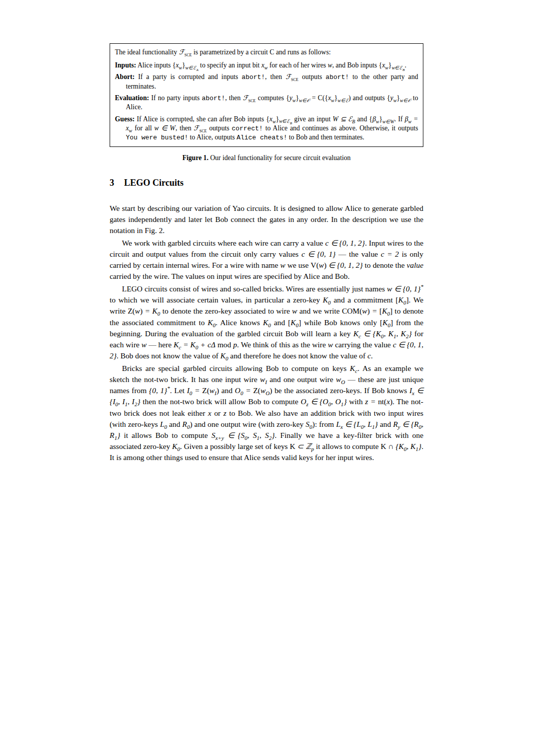The ideal functionality ℱsce is parametrized by a circuit C and runs as follows:
Inputs: Alice inputs {xw}w∈ℰA to specify an input bit xw for each of her wires w, and Bob inputs {xw}w∈ℰB.
Abort: If a party is corrupted and inputs abort!, then ℱsce outputs abort! to the other party and terminates.
Evaluation: If no party inputs abort!, then ℱsce computes {yw}w∈𝒪 = C({xw}w∈ℰ) and outputs {yw}w∈𝒪 to Alice.
Guess: If Alice is corrupted, she can after Bob inputs {xw}w∈ℰB give an input W ⊆ ℰB and {βw}w∈W. If βw = xw for all w ∈ W, then ℱsce outputs correct! to Alice and continues as above. Otherwise, it outputs You were busted! to Alice, outputs Alice cheats! to Bob and then terminates.
Figure 1. Our ideal functionality for secure circuit evaluation
3 LEGO Circuits
We start by describing our variation of Yao circuits. It is designed to allow Alice to generate garbled gates independently and later let Bob connect the gates in any order. In the description we use the notation in Fig. 2.
We work with garbled circuits where each wire can carry a value c ∈ {0, 1, 2}. Input wires to the circuit and output values from the circuit only carry values c ∈ {0, 1} — the value c = 2 is only carried by certain internal wires. For a wire with name w we use V(w) ∈ {0, 1, 2} to denote the value carried by the wire. The values on input wires are specified by Alice and Bob.
LEGO circuits consist of wires and so-called bricks. Wires are essentially just names w ∈ {0, 1}* to which we will associate certain values, in particular a zero-key K0 and a commitment [K0]. We write Z(w) = K0 to denote the zero-key associated to wire w and we write COM(w) = [K0] to denote the associated commitment to K0. Alice knows K0 and [K0] while Bob knows only [K0] from the beginning. During the evaluation of the garbled circuit Bob will learn a key Kc ∈ {K0, K1, K2} for each wire w — here Kc = K0 + cΔ mod p. We think of this as the wire w carrying the value c ∈ {0, 1, 2}. Bob does not know the value of K0 and therefore he does not know the value of c.
Bricks are special garbled circuits allowing Bob to compute on keys Kc. As an example we sketch the not-two brick. It has one input wire wI and one output wire wO — these are just unique names from {0, 1}*. Let I0 = Z(wI) and O0 = Z(wO) be the associated zero-keys. If Bob knows Ix ∈ {I0, I1, I2} then the not-two brick will allow Bob to compute Oz ∈ {O0, O1} with z = nt(x). The not-two brick does not leak either x or z to Bob. We also have an addition brick with two input wires (with zero-keys L0 and R0) and one output wire (with zero-key S0): from Lx ∈ {L0, L1} and Ry ∈ {R0, R1} it allows Bob to compute Sx+y ∈ {S0, S1, S2}. Finally we have a key-filter brick with one associated zero-key K0. Given a possibly large set of keys K ⊂ ℤp it allows to compute K ∩ {K0, K1}. It is among other things used to ensure that Alice sends valid keys for her input wires.